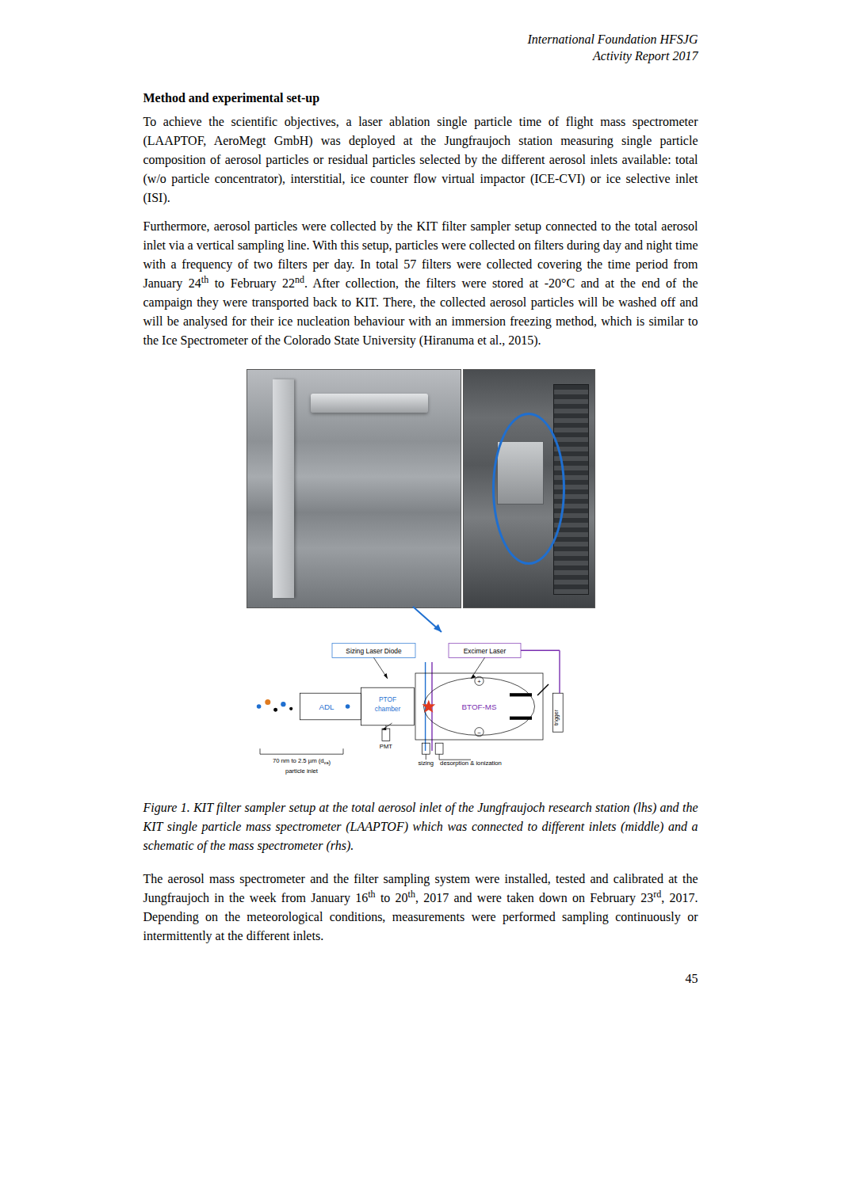International Foundation HFSJG
Activity Report 2017
Method and experimental set-up
To achieve the scientific objectives, a laser ablation single particle time of flight mass spectrometer (LAAPTOF, AeroMegt GmbH) was deployed at the Jungfraujoch station measuring single particle composition of aerosol particles or residual particles selected by the different aerosol inlets available: total (w/o particle concentrator), interstitial, ice counter flow virtual impactor (ICE-CVI) or ice selective inlet (ISI).
Furthermore, aerosol particles were collected by the KIT filter sampler setup connected to the total aerosol inlet via a vertical sampling line. With this setup, particles were collected on filters during day and night time with a frequency of two filters per day. In total 57 filters were collected covering the time period from January 24th to February 22nd. After collection, the filters were stored at -20°C and at the end of the campaign they were transported back to KIT. There, the collected aerosol particles will be washed off and will be analysed for their ice nucleation behaviour with an immersion freezing method, which is similar to the Ice Spectrometer of the Colorado State University (Hiranuma et al., 2015).
Sizing Laser Diode Excimer Laser ADL PTOF chamber BTOF-MS + − trigger PMT sizing desorption & ionization 70 nm to 2.5 µm (dva) particle inlet
Figure 1. KIT filter sampler setup at the total aerosol inlet of the Jungfraujoch research station (lhs) and the KIT single particle mass spectrometer (LAAPTOF) which was connected to different inlets (middle) and a schematic of the mass spectrometer (rhs).
The aerosol mass spectrometer and the filter sampling system were installed, tested and calibrated at the Jungfraujoch in the week from January 16th to 20th, 2017 and were taken down on February 23rd, 2017. Depending on the meteorological conditions, measurements were performed sampling continuously or intermittently at the different inlets.
45